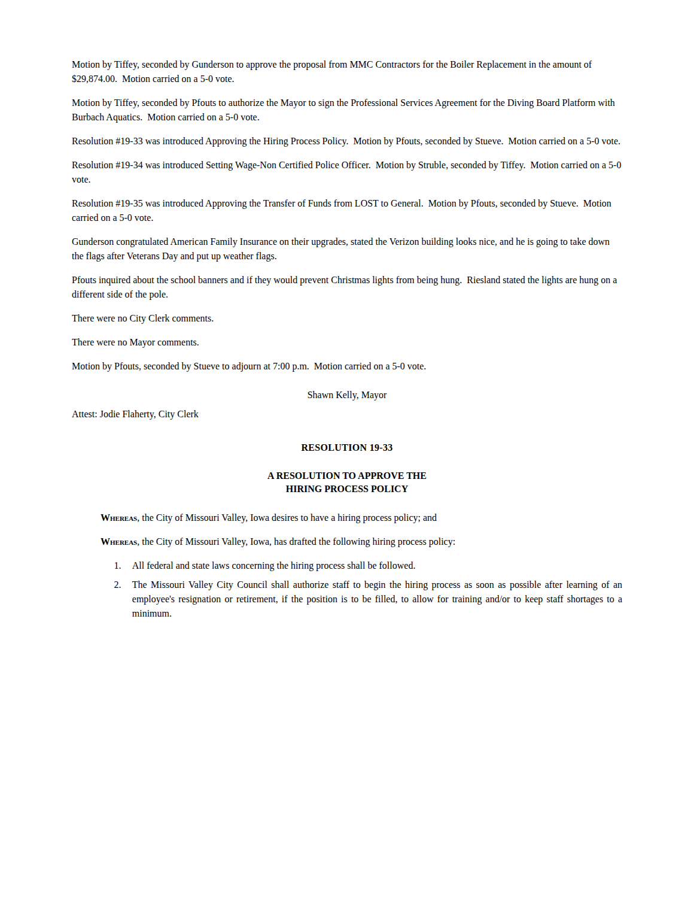Motion by Tiffey, seconded by Gunderson to approve the proposal from MMC Contractors for the Boiler Replacement in the amount of $29,874.00. Motion carried on a 5-0 vote.
Motion by Tiffey, seconded by Pfouts to authorize the Mayor to sign the Professional Services Agreement for the Diving Board Platform with Burbach Aquatics. Motion carried on a 5-0 vote.
Resolution #19-33 was introduced Approving the Hiring Process Policy. Motion by Pfouts, seconded by Stueve. Motion carried on a 5-0 vote.
Resolution #19-34 was introduced Setting Wage-Non Certified Police Officer. Motion by Struble, seconded by Tiffey. Motion carried on a 5-0 vote.
Resolution #19-35 was introduced Approving the Transfer of Funds from LOST to General. Motion by Pfouts, seconded by Stueve. Motion carried on a 5-0 vote.
Gunderson congratulated American Family Insurance on their upgrades, stated the Verizon building looks nice, and he is going to take down the flags after Veterans Day and put up weather flags.
Pfouts inquired about the school banners and if they would prevent Christmas lights from being hung. Riesland stated the lights are hung on a different side of the pole.
There were no City Clerk comments.
There were no Mayor comments.
Motion by Pfouts, seconded by Stueve to adjourn at 7:00 p.m. Motion carried on a 5-0 vote.
Shawn Kelly, Mayor
Attest: Jodie Flaherty, City Clerk
RESOLUTION 19-33
A RESOLUTION TO APPROVE THE
HIRING PROCESS POLICY
Whereas, the City of Missouri Valley, Iowa desires to have a hiring process policy; and
Whereas, the City of Missouri Valley, Iowa, has drafted the following hiring process policy:
All federal and state laws concerning the hiring process shall be followed.
The Missouri Valley City Council shall authorize staff to begin the hiring process as soon as possible after learning of an employee's resignation or retirement, if the position is to be filled, to allow for training and/or to keep staff shortages to a minimum.